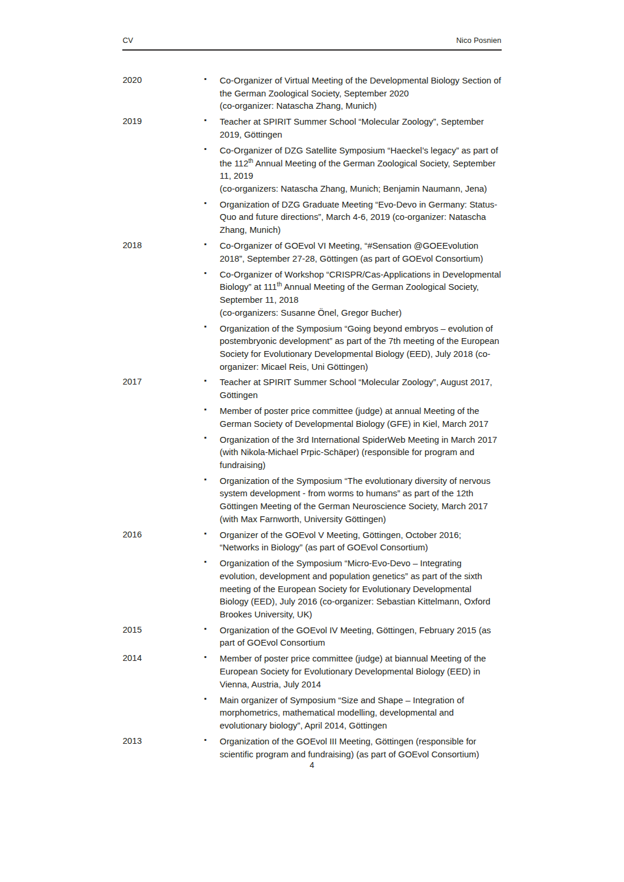CV
Nico Posnien
2020
Co-Organizer of Virtual Meeting of the Developmental Biology Section of the German Zoological Society, September 2020
(co-organizer: Natascha Zhang, Munich)
2019
Teacher at SPIRIT Summer School “Molecular Zoology”, September 2019, Göttingen
Co-Organizer of DZG Satellite Symposium “Haeckel’s legacy” as part of the 112th Annual Meeting of the German Zoological Society, September 11, 2019
(co-organizers: Natascha Zhang, Munich; Benjamin Naumann, Jena)
Organization of DZG Graduate Meeting “Evo-Devo in Germany: Status-Quo and future directions”, March 4-6, 2019 (co-organizer: Natascha Zhang, Munich)
2018
Co-Organizer of GOEvol VI Meeting, “#Sensation @GOEEvolution 2018”, September 27-28, Göttingen (as part of GOEvol Consortium)
Co-Organizer of Workshop “CRISPR/Cas-Applications in Developmental Biology” at 111th Annual Meeting of the German Zoological Society, September 11, 2018
(co-organizers: Susanne Önel, Gregor Bucher)
Organization of the Symposium “Going beyond embryos – evolution of postembryonic development” as part of the 7th meeting of the European Society for Evolutionary Developmental Biology (EED), July 2018 (co-organizer: Micael Reis, Uni Göttingen)
2017
Teacher at SPIRIT Summer School “Molecular Zoology”, August 2017, Göttingen
Member of poster price committee (judge) at annual Meeting of the German Society of Developmental Biology (GFE) in Kiel, March 2017
Organization of the 3rd International SpiderWeb Meeting in March 2017 (with Nikola-Michael Prpic-Schäper) (responsible for program and fundraising)
Organization of the Symposium “The evolutionary diversity of nervous system development - from worms to humans” as part of the 12th Göttingen Meeting of the German Neuroscience Society, March 2017 (with Max Farnworth, University Göttingen)
2016
Organizer of the GOEvol V Meeting, Göttingen, October 2016; “Networks in Biology” (as part of GOEvol Consortium)
Organization of the Symposium “Micro-Evo-Devo – Integrating evolution, development and population genetics” as part of the sixth meeting of the European Society for Evolutionary Developmental Biology (EED), July 2016 (co-organizer: Sebastian Kittelmann, Oxford Brookes University, UK)
2015
Organization of the GOEvol IV Meeting, Göttingen, February 2015 (as part of GOEvol Consortium
2014
Member of poster price committee (judge) at biannual Meeting of the European Society for Evolutionary Developmental Biology (EED) in Vienna, Austria, July 2014
Main organizer of Symposium “Size and Shape – Integration of morphometrics, mathematical modelling, developmental and evolutionary biology”, April 2014, Göttingen
2013
Organization of the GOEvol III Meeting, Göttingen (responsible for scientific program and fundraising) (as part of GOEvol Consortium)
4